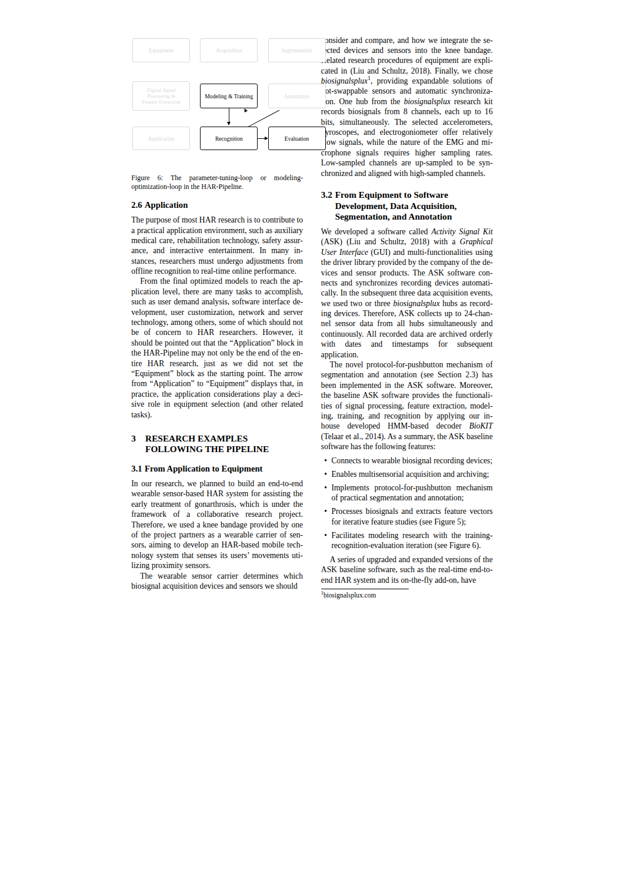Equipment
Acquisition
Segmentation
Digital Signal
Processing &
Feature Extraction
Modeling & Training
Annotation
Application
Recognition
Evaluation
Figure 6: The parameter-tuning-loop or modeling-optimization-loop in the HAR-Pipeline.
2.6 Application
The purpose of most HAR research is to contribute to a practical application environment, such as auxiliary medical care, rehabilitation technology, safety assurance, and interactive entertainment. In many instances, researchers must undergo adjustments from offline recognition to real-time online performance.
From the final optimized models to reach the application level, there are many tasks to accomplish, such as user demand analysis, software interface development, user customization, network and server technology, among others, some of which should not be of concern to HAR researchers. However, it should be pointed out that the “Application” block in the HAR-Pipeline may not only be the end of the entire HAR research, just as we did not set the “Equipment” block as the starting point. The arrow from “Application” to “Equipment” displays that, in practice, the application considerations play a decisive role in equipment selection (and other related tasks).
3 RESEARCH EXAMPLES FOLLOWING THE PIPELINE
3.1 From Application to Equipment
In our research, we planned to build an end-to-end wearable sensor-based HAR system for assisting the early treatment of gonarthrosis, which is under the framework of a collaborative research project. Therefore, we used a knee bandage provided by one of the project partners as a wearable carrier of sensors, aiming to develop an HAR-based mobile technology system that senses its users’ movements utilizing proximity sensors.
The wearable sensor carrier determines which biosignal acquisition devices and sensors we should
consider and compare, and how we integrate the selected devices and sensors into the knee bandage. Related research procedures of equipment are explicated in (Liu and Schultz, 2018). Finally, we chose biosignalsplux1, providing expandable solutions of hot-swappable sensors and automatic synchronization. One hub from the biosignalsplux research kit records biosignals from 8 channels, each up to 16 bits, simultaneously. The selected accelerometers, gyroscopes, and electrogoniometer offer relatively slow signals, while the nature of the EMG and microphone signals requires higher sampling rates. Low-sampled channels are up-sampled to be synchronized and aligned with high-sampled channels.
3.2 From Equipment to Software Development, Data Acquisition, Segmentation, and Annotation
We developed a software called Activity Signal Kit (ASK) (Liu and Schultz, 2018) with a Graphical User Interface (GUI) and multi-functionalities using the driver library provided by the company of the devices and sensor products. The ASK software connects and synchronizes recording devices automatically. In the subsequent three data acquisition events, we used two or three biosignalsplux hubs as recording devices. Therefore, ASK collects up to 24-channel sensor data from all hubs simultaneously and continuously. All recorded data are archived orderly with dates and timestamps for subsequent application.
The novel protocol-for-pushbutton mechanism of segmentation and annotation (see Section 2.3) has been implemented in the ASK software. Moreover, the baseline ASK software provides the functionalities of signal processing, feature extraction, modeling, training, and recognition by applying our in-house developed HMM-based decoder BioKIT (Telaar et al., 2014). As a summary, the ASK baseline software has the following features:
Connects to wearable biosignal recording devices;
Enables multisensorial acquisition and archiving;
Implements protocol-for-pushbutton mechanism of practical segmentation and annotation;
Processes biosignals and extracts feature vectors for iterative feature studies (see Figure 5);
Facilitates modeling research with the training-recognition-evaluation iteration (see Figure 6).
A series of upgraded and expanded versions of the ASK baseline software, such as the real-time end-to-end HAR system and its on-the-fly add-on, have
1biosignalsplux.com